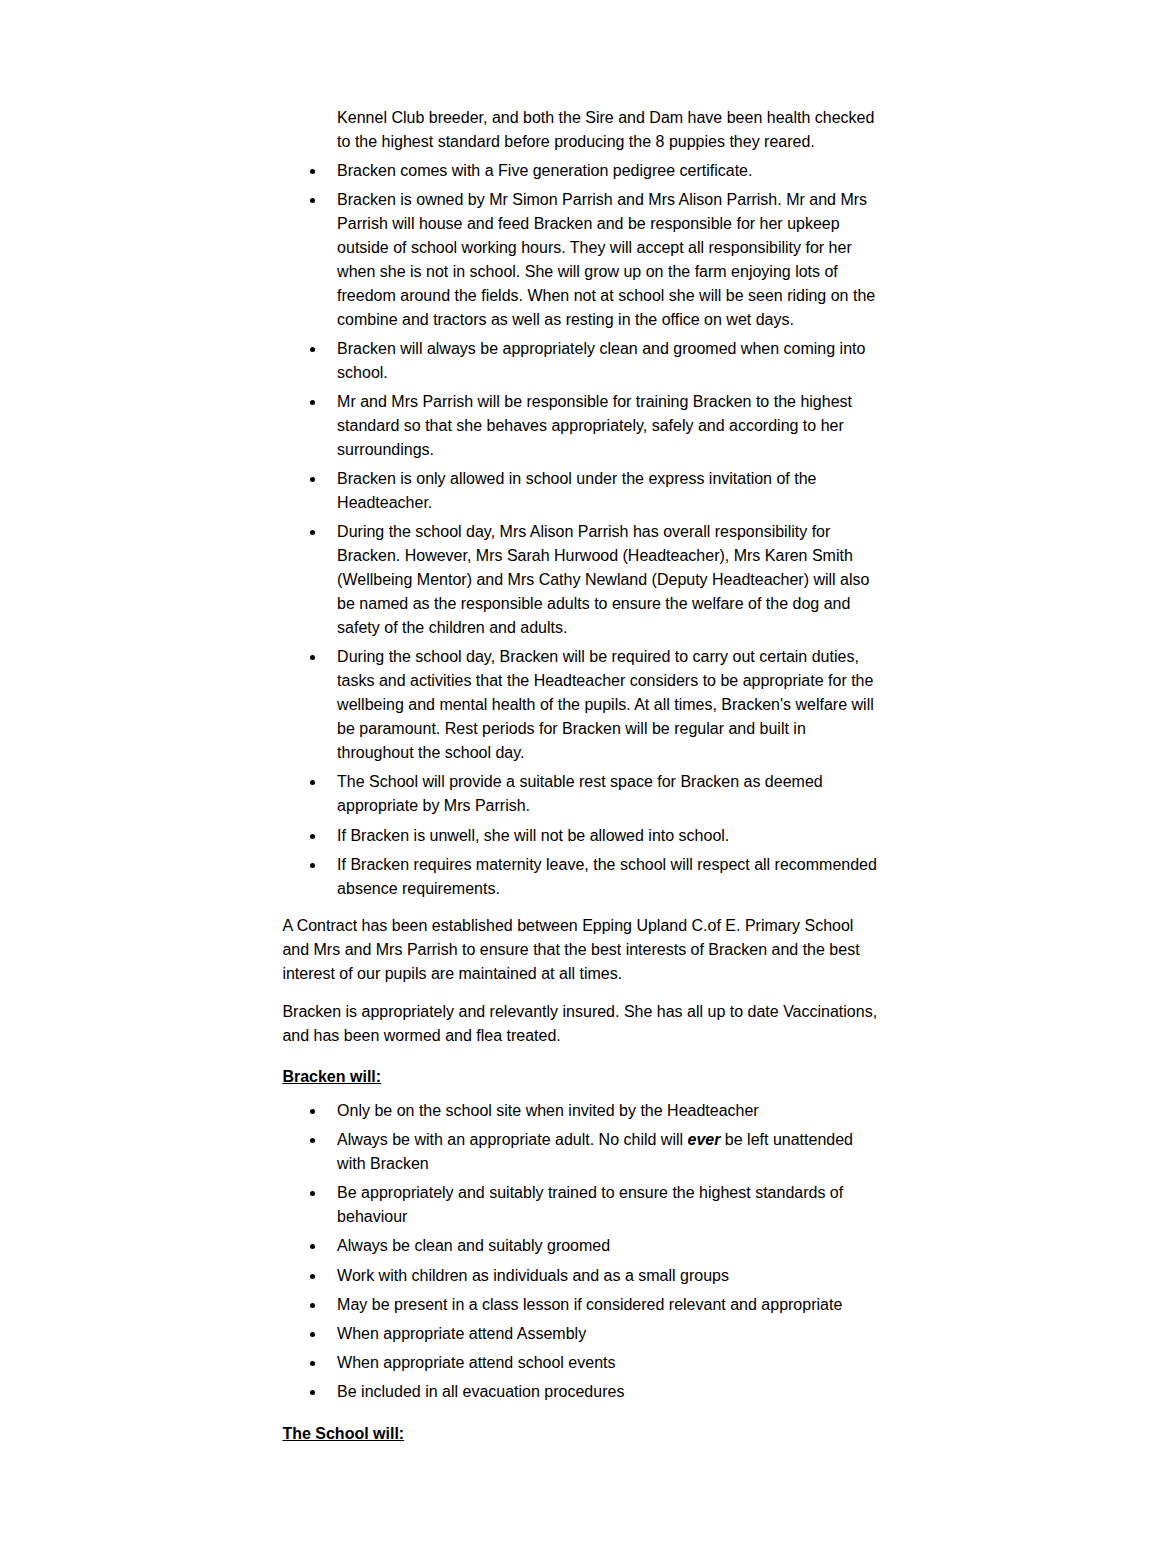Kennel Club breeder, and both the Sire and Dam have been health checked to the highest standard before producing the 8 puppies they reared.
Bracken comes with a Five generation pedigree certificate.
Bracken is owned by Mr Simon Parrish and Mrs Alison Parrish. Mr and Mrs Parrish will house and feed Bracken and be responsible for her upkeep outside of school working hours. They will accept all responsibility for her when she is not in school. She will grow up on the farm enjoying lots of freedom around the fields. When not at school she will be seen riding on the combine and tractors as well as resting in the office on wet days.
Bracken will always be appropriately clean and groomed when coming into school.
Mr and Mrs Parrish will be responsible for training Bracken to the highest standard so that she behaves appropriately, safely and according to her surroundings.
Bracken is only allowed in school under the express invitation of the Headteacher.
During the school day, Mrs Alison Parrish has overall responsibility for Bracken. However, Mrs Sarah Hurwood (Headteacher), Mrs Karen Smith (Wellbeing Mentor) and Mrs Cathy Newland (Deputy Headteacher) will also be named as the responsible adults to ensure the welfare of the dog and safety of the children and adults.
During the school day, Bracken will be required to carry out certain duties, tasks and activities that the Headteacher considers to be appropriate for the wellbeing and mental health of the pupils. At all times, Bracken's welfare will be paramount. Rest periods for Bracken will be regular and built in throughout the school day.
The School will provide a suitable rest space for Bracken as deemed appropriate by Mrs Parrish.
If Bracken is unwell, she will not be allowed into school.
If Bracken requires maternity leave, the school will respect all recommended absence requirements.
A Contract has been established between Epping Upland C.of E. Primary School and Mrs and Mrs Parrish to ensure that the best interests of Bracken and the best interest of our pupils are maintained at all times.
Bracken is appropriately and relevantly insured. She has all up to date Vaccinations, and has been wormed and flea treated.
Bracken will:
Only be on the school site when invited by the Headteacher
Always be with an appropriate adult. No child will ever be left unattended with Bracken
Be appropriately and suitably trained to ensure the highest standards of behaviour
Always be clean and suitably groomed
Work with children as individuals and as a small groups
May be present in a class lesson if considered relevant and appropriate
When appropriate attend Assembly
When appropriate attend school events
Be included in all evacuation procedures
The School will: